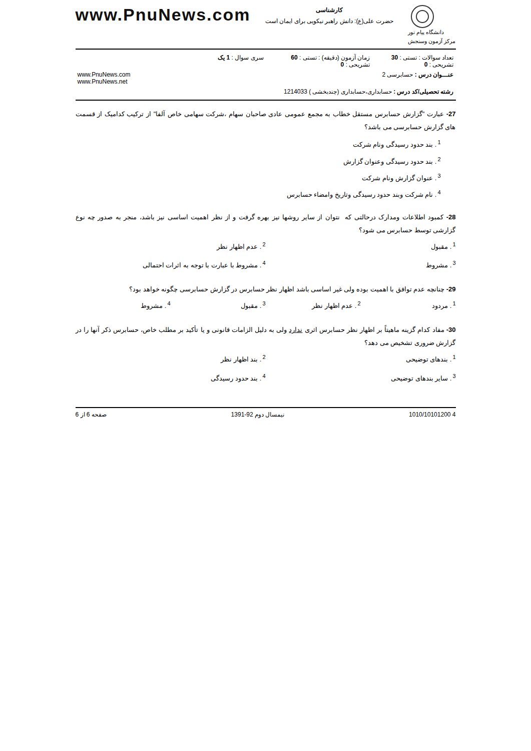دانشگاه پیام نور
مرکز آزمون وسنجش
کارشناسی
حضرت علی(ع): دانش راهبر نیکویی برای ایمان است
www.PnuNews.com
| تعداد سوالات : تستی : 30 تشریحی : 0 | زمان آزمون (دقیقه) : تستی : 60 تشریحی : 0 | سری سوال : 1 یک | |
| عنـــوان درس : حسابرسی 2 | www.PnuNews.com www.PnuNews.net |
| رشته تحصیلی/کد درس : حسابداری،حسابداری (چندبخشی ) 1214033 |
27- عبارت "گزارش حسابرس مستقل خطاب به مجمع عمومی عادی صاحبان سهام ،شرکت سهامی خاص آلفا" از ترکیب کدامیک از قسمت های گزارش حسابرسی می باشد؟
1. بند حدود رسیدگی ونام شرکت
2. بند حدود رسیدگی وعنوان گزارش
3. عنوان گزارش ونام شرکت
4. نام شرکت وبند حدود رسیدگی وتاریخ وامضاء حسابرس
28- کمبود اطلاعات ومدارک درحالتی که نتوان از سایر روشها نیز بهره گرفت و از نظر اهمیت اساسی نیز باشد، منجر به صدور چه نوع گزارشی توسط حسابرس می شود؟
| 1 . مقبول | 2 . عدم اظهار نظر |
| 3 . مشروط | 4 . مشروط با عبارت با توجه به اثرات احتمالی |
29- چنانچه عدم توافق با اهمیت بوده ولی غیر اساسی باشد اظهار نظر حسابرس در گزارش حسابرسی چگونه خواهد بود؟
| 1 . مردود | 2 . عدم اظهار نظر | 3 . مقبول | 4 . مشروط |
30- مفاد کدام گزینه ماهیتاً بر اظهار نظر حسابرس اثری ندارد ولی به دلیل الزامات قانونی و یا تأکید بر مطلب خاص، حسابرس ذکر آنها را در گزارش ضروری تشخیص می دهد؟
| 1 . بندهای توضیحی | 2 . بند اظهار نظر |
| 3 . سایر بندهای توضیحی | 4 . بند حدود رسیدگی |
1010/10101200 4
نیمسال دوم 92-1391
صفحه 6 از 6